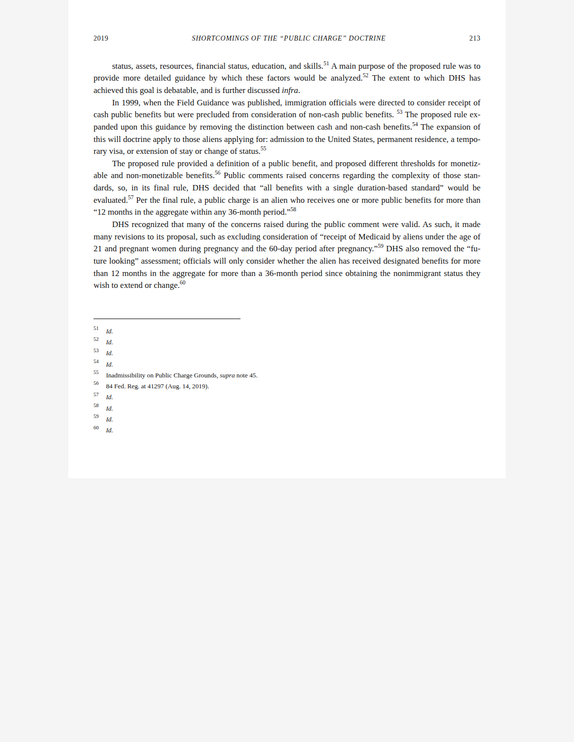2019 Shortcomings of the “Public Charge” Doctrine 213
status, assets, resources, financial status, education, and skills.51 A main purpose of the proposed rule was to provide more detailed guidance by which these factors would be analyzed.52 The extent to which DHS has achieved this goal is debatable, and is further discussed infra.
In 1999, when the Field Guidance was published, immigration officials were directed to consider receipt of cash public benefits but were precluded from consideration of non-cash public benefits. 53 The proposed rule expanded upon this guidance by removing the distinction between cash and non-cash benefits.54 The expansion of this will doctrine apply to those aliens applying for: admission to the United States, permanent residence, a temporary visa, or extension of stay or change of status.55
The proposed rule provided a definition of a public benefit, and proposed different thresholds for monetizable and non-monetizable benefits.56 Public comments raised concerns regarding the complexity of those standards, so, in its final rule, DHS decided that “all benefits with a single duration-based standard” would be evaluated.57 Per the final rule, a public charge is an alien who receives one or more public benefits for more than “12 months in the aggregate within any 36-month period.”58
DHS recognized that many of the concerns raised during the public comment were valid. As such, it made many revisions to its proposal, such as excluding consideration of “receipt of Medicaid by aliens under the age of 21 and pregnant women during pregnancy and the 60-day period after pregnancy.”59 DHS also removed the “future looking” assessment; officials will only consider whether the alien has received designated benefits for more than 12 months in the aggregate for more than a 36-month period since obtaining the nonimmigrant status they wish to extend or change.60
Id.
Id.
Id.
Id.
Inadmissibility on Public Charge Grounds, supra note 45.
84 Fed. Reg. at 41297 (Aug. 14, 2019).
Id.
Id.
Id.
Id.